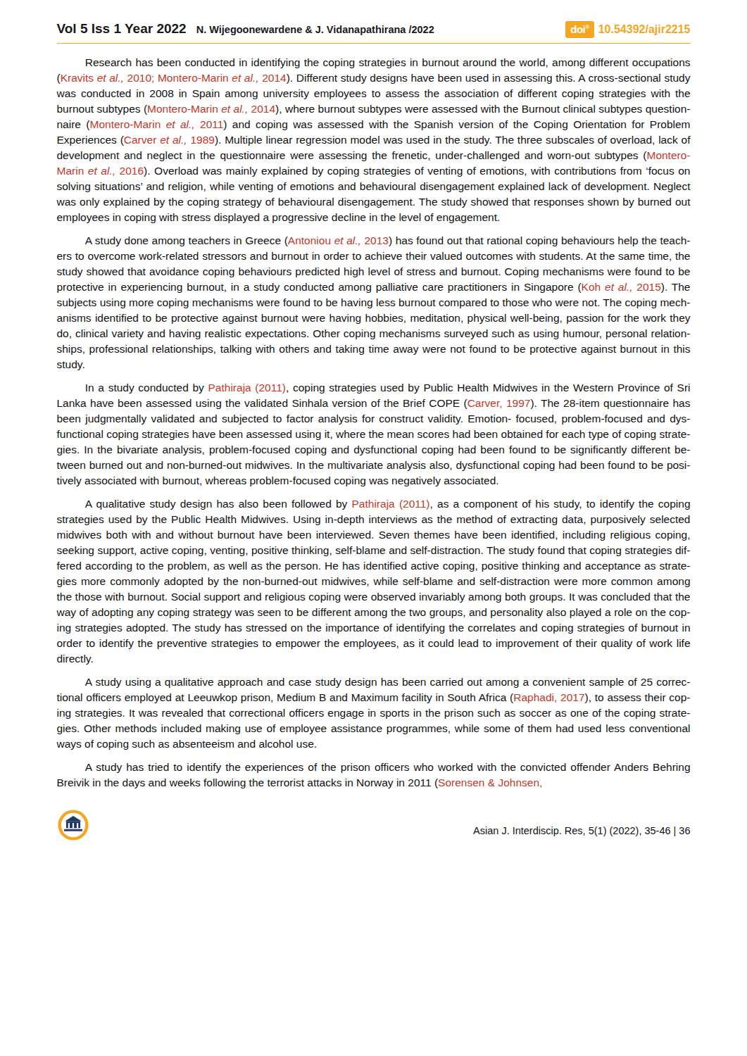Vol 5 Iss 1 Year 2022 N. Wijegoonewardene & J. Vidanapathirana /2022 doi® 10.54392/ajir2215
Research has been conducted in identifying the coping strategies in burnout around the world, among different occupations (Kravits et al., 2010; Montero-Marin et al., 2014). Different study designs have been used in assessing this. A cross-sectional study was conducted in 2008 in Spain among university employees to assess the association of different coping strategies with the burnout subtypes (Montero-Marin et al., 2014), where burnout subtypes were assessed with the Burnout clinical subtypes questionnaire (Montero-Marin et al., 2011) and coping was assessed with the Spanish version of the Coping Orientation for Problem Experiences (Carver et al., 1989). Multiple linear regression model was used in the study. The three subscales of overload, lack of development and neglect in the questionnaire were assessing the frenetic, under-challenged and worn-out subtypes (Montero-Marin et al., 2016). Overload was mainly explained by coping strategies of venting of emotions, with contributions from ‘focus on solving situations’ and religion, while venting of emotions and behavioural disengagement explained lack of development. Neglect was only explained by the coping strategy of behavioural disengagement. The study showed that responses shown by burned out employees in coping with stress displayed a progressive decline in the level of engagement.
A study done among teachers in Greece (Antoniou et al., 2013) has found out that rational coping behaviours help the teachers to overcome work-related stressors and burnout in order to achieve their valued outcomes with students. At the same time, the study showed that avoidance coping behaviours predicted high level of stress and burnout. Coping mechanisms were found to be protective in experiencing burnout, in a study conducted among palliative care practitioners in Singapore (Koh et al., 2015). The subjects using more coping mechanisms were found to be having less burnout compared to those who were not. The coping mechanisms identified to be protective against burnout were having hobbies, meditation, physical well-being, passion for the work they do, clinical variety and having realistic expectations. Other coping mechanisms surveyed such as using humour, personal relationships, professional relationships, talking with others and taking time away were not found to be protective against burnout in this study.
In a study conducted by Pathiraja (2011), coping strategies used by Public Health Midwives in the Western Province of Sri Lanka have been assessed using the validated Sinhala version of the Brief COPE (Carver, 1997). The 28-item questionnaire has been judgmentally validated and subjected to factor analysis for construct validity. Emotion- focused, problem-focused and dysfunctional coping strategies have been assessed using it, where the mean scores had been obtained for each type of coping strategies. In the bivariate analysis, problem-focused coping and dysfunctional coping had been found to be significantly different between burned out and non-burned-out midwives. In the multivariate analysis also, dysfunctional coping had been found to be positively associated with burnout, whereas problem-focused coping was negatively associated.
A qualitative study design has also been followed by Pathiraja (2011), as a component of his study, to identify the coping strategies used by the Public Health Midwives. Using in-depth interviews as the method of extracting data, purposively selected midwives both with and without burnout have been interviewed. Seven themes have been identified, including religious coping, seeking support, active coping, venting, positive thinking, self-blame and self-distraction. The study found that coping strategies differed according to the problem, as well as the person. He has identified active coping, positive thinking and acceptance as strategies more commonly adopted by the non-burned-out midwives, while self-blame and self-distraction were more common among the those with burnout. Social support and religious coping were observed invariably among both groups. It was concluded that the way of adopting any coping strategy was seen to be different among the two groups, and personality also played a role on the coping strategies adopted. The study has stressed on the importance of identifying the correlates and coping strategies of burnout in order to identify the preventive strategies to empower the employees, as it could lead to improvement of their quality of work life directly.
A study using a qualitative approach and case study design has been carried out among a convenient sample of 25 correctional officers employed at Leeuwkop prison, Medium B and Maximum facility in South Africa (Raphadi, 2017), to assess their coping strategies. It was revealed that correctional officers engage in sports in the prison such as soccer as one of the coping strategies. Other methods included making use of employee assistance programmes, while some of them had used less conventional ways of coping such as absenteeism and alcohol use.
A study has tried to identify the experiences of the prison officers who worked with the convicted offender Anders Behring Breivik in the days and weeks following the terrorist attacks in Norway in 2011 (Sorensen & Johnsen,
Asian J. Interdiscip. Res, 5(1) (2022), 35-46 | 36